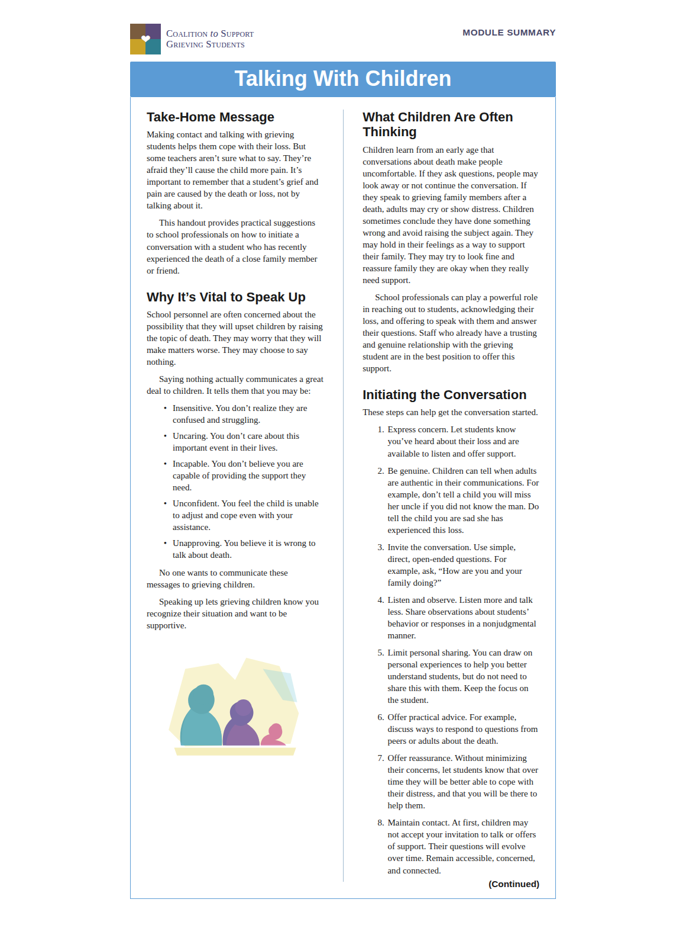❤
Coalition to Support Grieving Students
MODULE SUMMARY
Talking With Children
Take-Home Message
Making contact and talking with grieving students helps them cope with their loss. But some teachers aren’t sure what to say. They’re afraid they’ll cause the child more pain. It’s important to remember that a student’s grief and pain are caused by the death or loss, not by talking about it.
This handout provides practical suggestions to school professionals on how to initiate a conversation with a student who has recently experienced the death of a close family member or friend.
Why It’s Vital to Speak Up
School personnel are often concerned about the possibility that they will upset children by raising the topic of death. They may worry that they will make matters worse. They may choose to say nothing.
Saying nothing actually communicates a great deal to children. It tells them that you may be:
Insensitive. You don’t realize they are confused and struggling.
Uncaring. You don’t care about this important event in their lives.
Incapable. You don’t believe you are capable of providing the support they need.
Unconfident. You feel the child is unable to adjust and cope even with your assistance.
Unapproving. You believe it is wrong to talk about death.
No one wants to communicate these messages to grieving children.
Speaking up lets grieving children know you recognize their situation and want to be supportive.
What Children Are Often Thinking
Children learn from an early age that conversations about death make people uncomfortable. If they ask questions, people may look away or not continue the conversation. If they speak to grieving family members after a death, adults may cry or show distress. Children sometimes conclude they have done something wrong and avoid raising the subject again. They may hold in their feelings as a way to support their family. They may try to look fine and reassure family they are okay when they really need support.
School professionals can play a powerful role in reaching out to students, acknowledging their loss, and offering to speak with them and answer their questions. Staff who already have a trusting and genuine relationship with the grieving student are in the best position to offer this support.
Initiating the Conversation
These steps can help get the conversation started.
Express concern. Let students know you’ve heard about their loss and are available to listen and offer support.
Be genuine. Children can tell when adults are authentic in their communications. For example, don’t tell a child you will miss her uncle if you did not know the man. Do tell the child you are sad she has experienced this loss.
Invite the conversation. Use simple, direct, open-ended questions. For example, ask, “How are you and your family doing?”
Listen and observe. Listen more and talk less. Share observations about students’ behavior or responses in a nonjudgmental manner.
Limit personal sharing. You can draw on personal experiences to help you better understand students, but do not need to share this with them. Keep the focus on the student.
Offer practical advice. For example, discuss ways to respond to questions from peers or adults about the death.
Offer reassurance. Without minimizing their concerns, let students know that over time they will be better able to cope with their distress, and that you will be there to help them.
Maintain contact. At first, children may not accept your invitation to talk or offers of support. Their questions will evolve over time. Remain accessible, concerned, and connected.
(Continued)